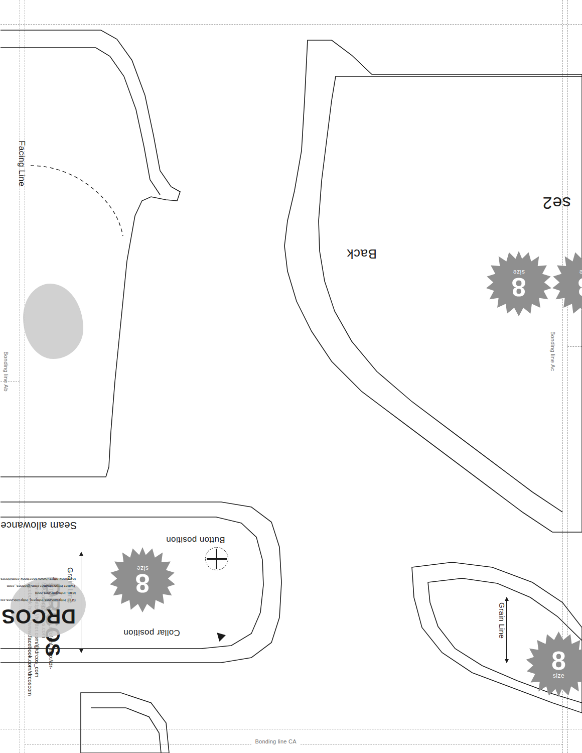Bonding line Ab
Bonding line Ac
Bonding line CA
Facing Line
Back
Seam allowance
Button position
Collar position
Grain Line
Grain Line
se2
8 size
8 size
8 size
8 size
DRCOS
SITE http://dr-cos.info(en) http://dr-cos.com(jp)
MAIL info@dr-cos.com
Twitter https://twitter.com/@drcos_com
facebook https://www.facebook.com/drcoscom
DRCOS
SITE http://dr-cos.info(en) http://dr-cos.com(jp)
MAIL info@dr-cos.com
Twitter https://twitter.com/@drcos_com
facebook https://www.facebook.com/drcoscom